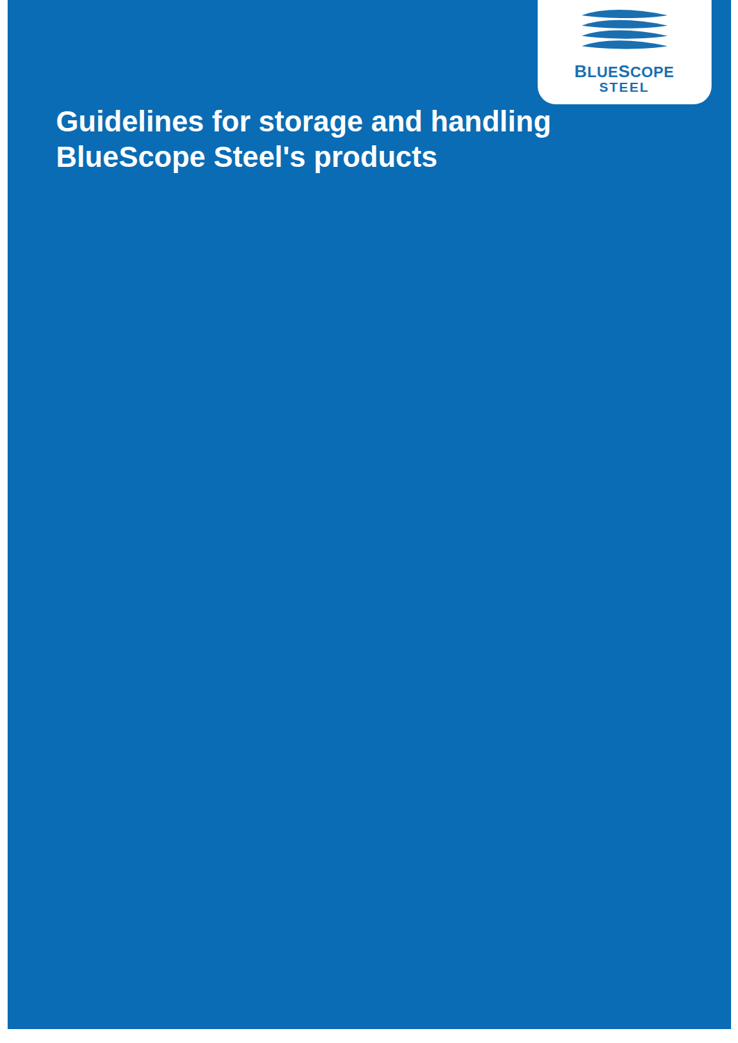BLUESCOPE STEEL
Guidelines for storage and handling
BlueScope Steel's products